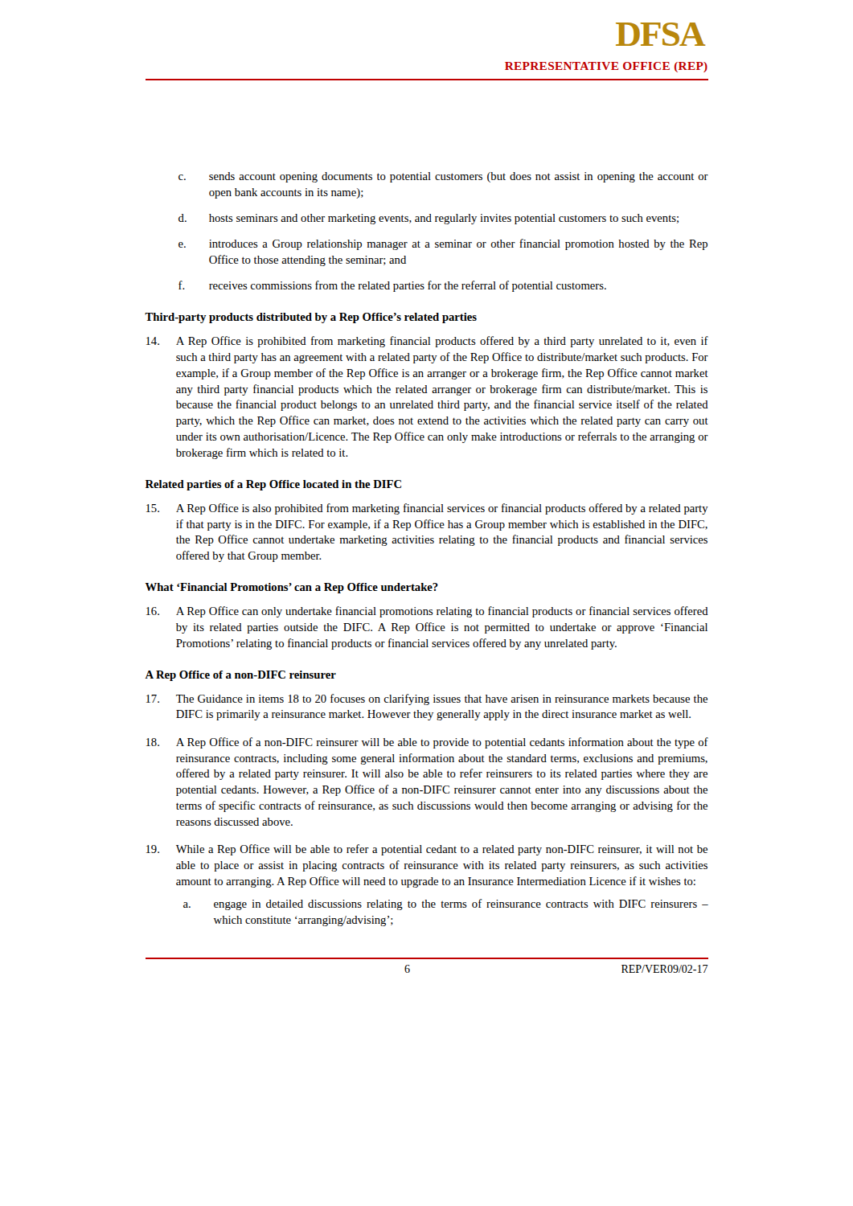DFSA
REPRESENTATIVE OFFICE (REP)
c. sends account opening documents to potential customers (but does not assist in opening the account or open bank accounts in its name);
d. hosts seminars and other marketing events, and regularly invites potential customers to such events;
e. introduces a Group relationship manager at a seminar or other financial promotion hosted by the Rep Office to those attending the seminar; and
f. receives commissions from the related parties for the referral of potential customers.
Third-party products distributed by a Rep Office’s related parties
14. A Rep Office is prohibited from marketing financial products offered by a third party unrelated to it, even if such a third party has an agreement with a related party of the Rep Office to distribute/market such products. For example, if a Group member of the Rep Office is an arranger or a brokerage firm, the Rep Office cannot market any third party financial products which the related arranger or brokerage firm can distribute/market. This is because the financial product belongs to an unrelated third party, and the financial service itself of the related party, which the Rep Office can market, does not extend to the activities which the related party can carry out under its own authorisation/Licence. The Rep Office can only make introductions or referrals to the arranging or brokerage firm which is related to it.
Related parties of a Rep Office located in the DIFC
15. A Rep Office is also prohibited from marketing financial services or financial products offered by a related party if that party is in the DIFC. For example, if a Rep Office has a Group member which is established in the DIFC, the Rep Office cannot undertake marketing activities relating to the financial products and financial services offered by that Group member.
What ‘Financial Promotions’ can a Rep Office undertake?
16. A Rep Office can only undertake financial promotions relating to financial products or financial services offered by its related parties outside the DIFC. A Rep Office is not permitted to undertake or approve ‘Financial Promotions’ relating to financial products or financial services offered by any unrelated party.
A Rep Office of a non-DIFC reinsurer
17. The Guidance in items 18 to 20 focuses on clarifying issues that have arisen in reinsurance markets because the DIFC is primarily a reinsurance market. However they generally apply in the direct insurance market as well.
18. A Rep Office of a non-DIFC reinsurer will be able to provide to potential cedants information about the type of reinsurance contracts, including some general information about the standard terms, exclusions and premiums, offered by a related party reinsurer. It will also be able to refer reinsurers to its related parties where they are potential cedants. However, a Rep Office of a non-DIFC reinsurer cannot enter into any discussions about the terms of specific contracts of reinsurance, as such discussions would then become arranging or advising for the reasons discussed above.
19. While a Rep Office will be able to refer a potential cedant to a related party non-DIFC reinsurer, it will not be able to place or assist in placing contracts of reinsurance with its related party reinsurers, as such activities amount to arranging. A Rep Office will need to upgrade to an Insurance Intermediation Licence if it wishes to:
a. engage in detailed discussions relating to the terms of reinsurance contracts with DIFC reinsurers – which constitute ‘arranging/advising’;
6
REP/VER09/02-17